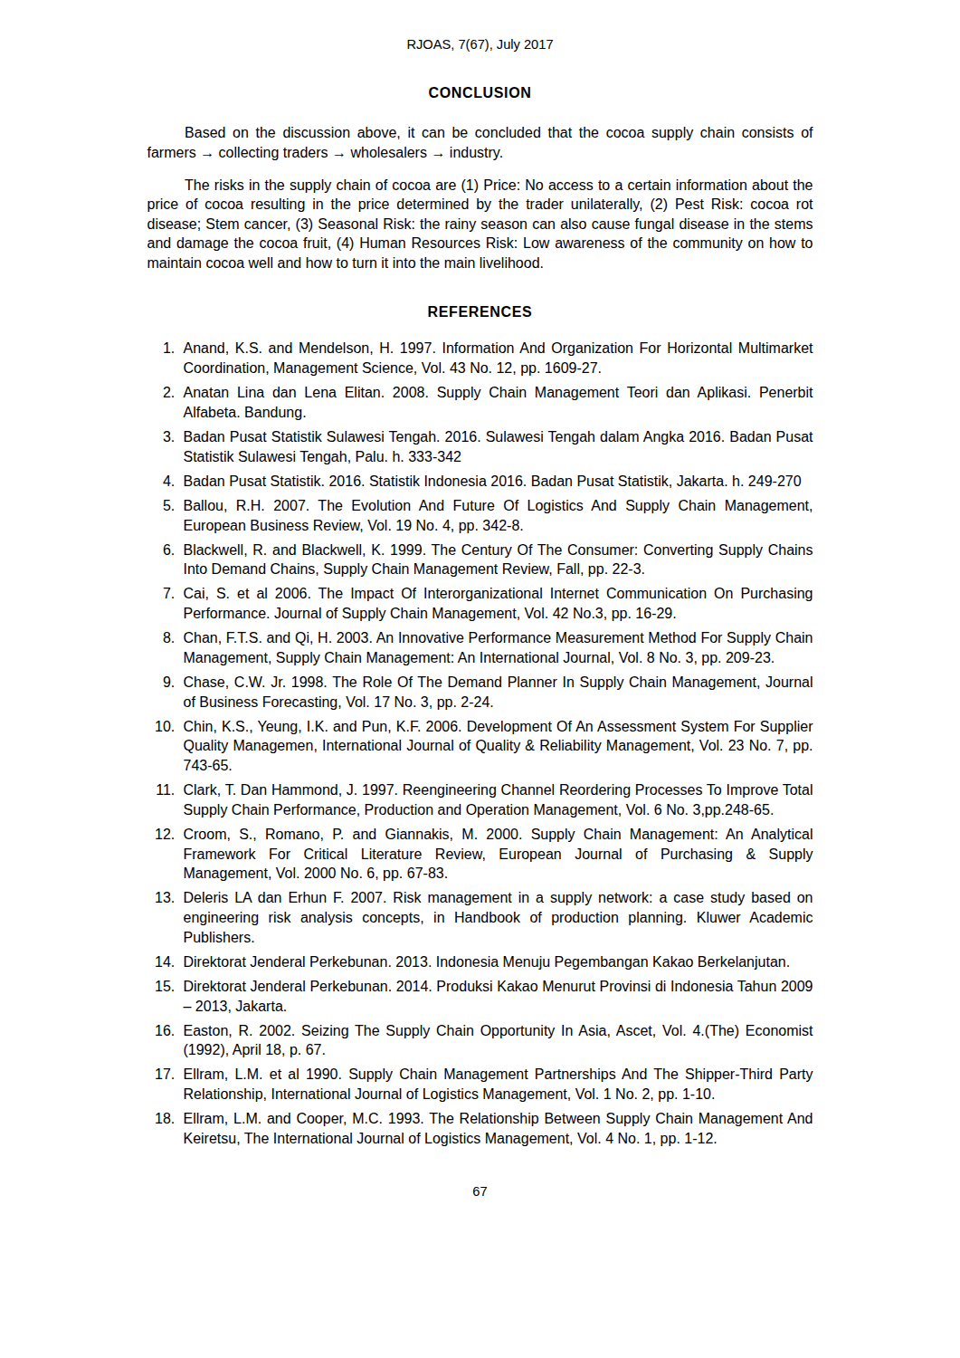RJOAS, 7(67), July 2017
CONCLUSION
Based on the discussion above, it can be concluded that the cocoa supply chain consists of farmers → collecting traders → wholesalers → industry.
The risks in the supply chain of cocoa are (1) Price: No access to a certain information about the price of cocoa resulting in the price determined by the trader unilaterally, (2) Pest Risk: cocoa rot disease; Stem cancer, (3) Seasonal Risk: the rainy season can also cause fungal disease in the stems and damage the cocoa fruit, (4) Human Resources Risk: Low awareness of the community on how to maintain cocoa well and how to turn it into the main livelihood.
REFERENCES
Anand, K.S. and Mendelson, H. 1997. Information And Organization For Horizontal Multimarket Coordination, Management Science, Vol. 43 No. 12, pp. 1609-27.
Anatan Lina dan Lena Elitan. 2008. Supply Chain Management Teori dan Aplikasi. Penerbit Alfabeta. Bandung.
Badan Pusat Statistik Sulawesi Tengah. 2016. Sulawesi Tengah dalam Angka 2016. Badan Pusat Statistik Sulawesi Tengah, Palu. h. 333-342
Badan Pusat Statistik. 2016. Statistik Indonesia 2016. Badan Pusat Statistik, Jakarta. h. 249-270
Ballou, R.H. 2007. The Evolution And Future Of Logistics And Supply Chain Management, European Business Review, Vol. 19 No. 4, pp. 342-8.
Blackwell, R. and Blackwell, K. 1999. The Century Of The Consumer: Converting Supply Chains Into Demand Chains, Supply Chain Management Review, Fall, pp. 22-3.
Cai, S. et al 2006. The Impact Of Interorganizational Internet Communication On Purchasing Performance. Journal of Supply Chain Management, Vol. 42 No.3, pp. 16-29.
Chan, F.T.S. and Qi, H. 2003. An Innovative Performance Measurement Method For Supply Chain Management, Supply Chain Management: An International Journal, Vol. 8 No. 3, pp. 209-23.
Chase, C.W. Jr. 1998. The Role Of The Demand Planner In Supply Chain Management, Journal of Business Forecasting, Vol. 17 No. 3, pp. 2-24.
Chin, K.S., Yeung, I.K. and Pun, K.F. 2006. Development Of An Assessment System For Supplier Quality Managemen, International Journal of Quality & Reliability Management, Vol. 23 No. 7, pp. 743-65.
Clark, T. Dan Hammond, J. 1997. Reengineering Channel Reordering Processes To Improve Total Supply Chain Performance, Production and Operation Management, Vol. 6 No. 3,pp.248-65.
Croom, S., Romano, P. and Giannakis, M. 2000. Supply Chain Management: An Analytical Framework For Critical Literature Review, European Journal of Purchasing & Supply Management, Vol. 2000 No. 6, pp. 67-83.
Deleris LA dan Erhun F. 2007. Risk management in a supply network: a case study based on engineering risk analysis concepts, in Handbook of production planning. Kluwer Academic Publishers.
Direktorat Jenderal Perkebunan. 2013. Indonesia Menuju Pegembangan Kakao Berkelanjutan.
Direktorat Jenderal Perkebunan. 2014. Produksi Kakao Menurut Provinsi di Indonesia Tahun 2009 – 2013, Jakarta.
Easton, R. 2002. Seizing The Supply Chain Opportunity In Asia, Ascet, Vol. 4.(The) Economist (1992), April 18, p. 67.
Ellram, L.M. et al 1990. Supply Chain Management Partnerships And The Shipper-Third Party Relationship, International Journal of Logistics Management, Vol. 1 No. 2, pp. 1-10.
Ellram, L.M. and Cooper, M.C. 1993. The Relationship Between Supply Chain Management And Keiretsu, The International Journal of Logistics Management, Vol. 4 No. 1, pp. 1-12.
67